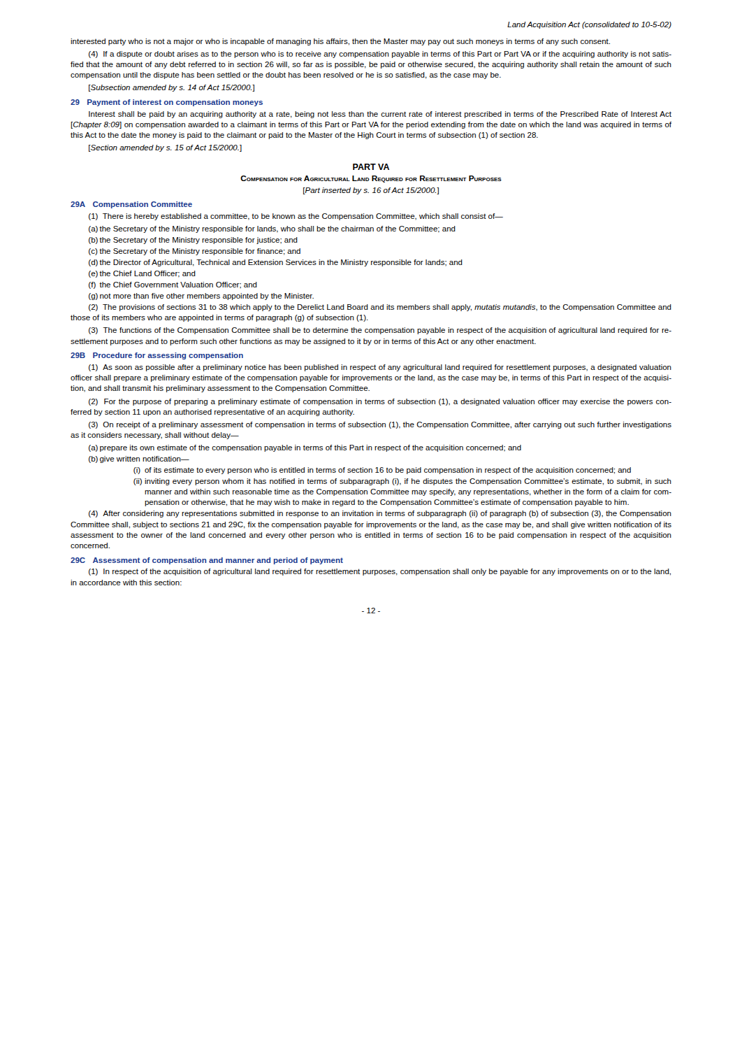Land Acquisition Act (consolidated to 10-5-02)
interested party who is not a major or who is incapable of managing his affairs, then the Master may pay out such moneys in terms of any such consent.
(4) If a dispute or doubt arises as to the person who is to receive any compensation payable in terms of this Part or Part VA or if the acquiring authority is not satisfied that the amount of any debt referred to in section 26 will, so far as is possible, be paid or otherwise secured, the acquiring authority shall retain the amount of such compensation until the dispute has been settled or the doubt has been resolved or he is so satisfied, as the case may be.
[Subsection amended by s. 14 of Act 15/2000.]
29 Payment of interest on compensation moneys
Interest shall be paid by an acquiring authority at a rate, being not less than the current rate of interest prescribed in terms of the Prescribed Rate of Interest Act [Chapter 8:09] on compensation awarded to a claimant in terms of this Part or Part VA for the period extending from the date on which the land was acquired in terms of this Act to the date the money is paid to the claimant or paid to the Master of the High Court in terms of subsection (1) of section 28.
[Section amended by s. 15 of Act 15/2000.]
PART VA
Compensation for Agricultural Land Required for Resettlement Purposes
[Part inserted by s. 16 of Act 15/2000.]
29ACompensation Committee
(1) There is hereby established a committee, to be known as the Compensation Committee, which shall consist of—
(a) the Secretary of the Ministry responsible for lands, who shall be the chairman of the Committee; and
(b) the Secretary of the Ministry responsible for justice; and
(c) the Secretary of the Ministry responsible for finance; and
(d) the Director of Agricultural, Technical and Extension Services in the Ministry responsible for lands; and
(e) the Chief Land Officer; and
(f) the Chief Government Valuation Officer; and
(g) not more than five other members appointed by the Minister.
(2) The provisions of sections 31 to 38 which apply to the Derelict Land Board and its members shall apply, mutatis mutandis, to the Compensation Committee and those of its members who are appointed in terms of paragraph (g) of subsection (1).
(3) The functions of the Compensation Committee shall be to determine the compensation payable in respect of the acquisition of agricultural land required for resettlement purposes and to perform such other functions as may be assigned to it by or in terms of this Act or any other enactment.
29BProcedure for assessing compensation
(1) As soon as possible after a preliminary notice has been published in respect of any agricultural land required for resettlement purposes, a designated valuation officer shall prepare a preliminary estimate of the compensation payable for improvements or the land, as the case may be, in terms of this Part in respect of the acquisition, and shall transmit his preliminary assessment to the Compensation Committee.
(2) For the purpose of preparing a preliminary estimate of compensation in terms of subsection (1), a designated valuation officer may exercise the powers conferred by section 11 upon an authorised representative of an acquiring authority.
(3) On receipt of a preliminary assessment of compensation in terms of subsection (1), the Compensation Committee, after carrying out such further investigations as it considers necessary, shall without delay—
(a) prepare its own estimate of the compensation payable in terms of this Part in respect of the acquisition concerned; and
(b) give written notification—
(i) of its estimate to every person who is entitled in terms of section 16 to be paid compensation in respect of the acquisition concerned; and
(ii) inviting every person whom it has notified in terms of subparagraph (i), if he disputes the Compensation Committee’s estimate, to submit, in such manner and within such reasonable time as the Compensation Committee may specify, any representations, whether in the form of a claim for compensation or otherwise, that he may wish to make in regard to the Compensation Committee’s estimate of compensation payable to him.
(4) After considering any representations submitted in response to an invitation in terms of subparagraph (ii) of paragraph (b) of subsection (3), the Compensation Committee shall, subject to sections 21 and 29C, fix the compensation payable for improvements or the land, as the case may be, and shall give written notification of its assessment to the owner of the land concerned and every other person who is entitled in terms of section 16 to be paid compensation in respect of the acquisition concerned.
29CAssessment of compensation and manner and period of payment
(1) In respect of the acquisition of agricultural land required for resettlement purposes, compensation shall only be payable for any improvements on or to the land, in accordance with this section:
- 12 -